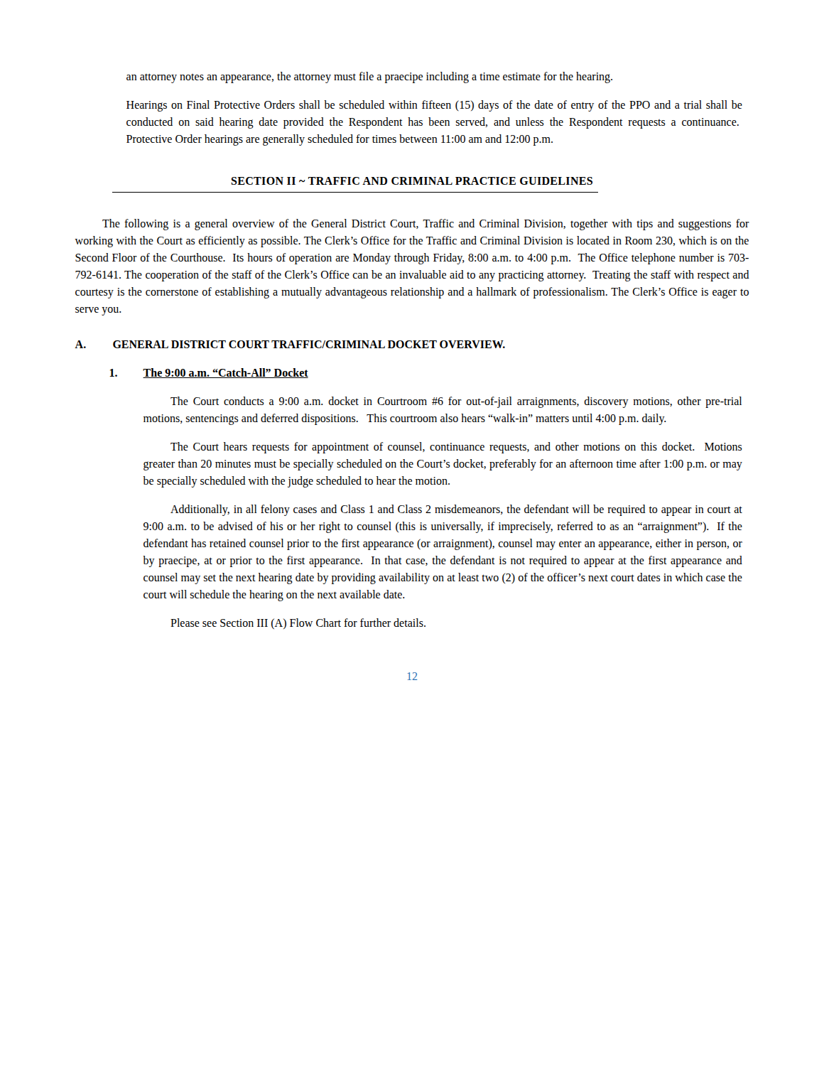an attorney notes an appearance, the attorney must file a praecipe including a time estimate for the hearing.
Hearings on Final Protective Orders shall be scheduled within fifteen (15) days of the date of entry of the PPO and a trial shall be conducted on said hearing date provided the Respondent has been served, and unless the Respondent requests a continuance. Protective Order hearings are generally scheduled for times between 11:00 am and 12:00 p.m.
SECTION II ~ TRAFFIC AND CRIMINAL PRACTICE GUIDELINES
The following is a general overview of the General District Court, Traffic and Criminal Division, together with tips and suggestions for working with the Court as efficiently as possible. The Clerk’s Office for the Traffic and Criminal Division is located in Room 230, which is on the Second Floor of the Courthouse. Its hours of operation are Monday through Friday, 8:00 a.m. to 4:00 p.m. The Office telephone number is 703-792-6141. The cooperation of the staff of the Clerk’s Office can be an invaluable aid to any practicing attorney. Treating the staff with respect and courtesy is the cornerstone of establishing a mutually advantageous relationship and a hallmark of professionalism. The Clerk’s Office is eager to serve you.
A. GENERAL DISTRICT COURT TRAFFIC/CRIMINAL DOCKET OVERVIEW.
1. The 9:00 a.m. “Catch-All” Docket
The Court conducts a 9:00 a.m. docket in Courtroom #6 for out-of-jail arraignments, discovery motions, other pre-trial motions, sentencings and deferred dispositions. This courtroom also hears “walk-in” matters until 4:00 p.m. daily.
The Court hears requests for appointment of counsel, continuance requests, and other motions on this docket. Motions greater than 20 minutes must be specially scheduled on the Court’s docket, preferably for an afternoon time after 1:00 p.m. or may be specially scheduled with the judge scheduled to hear the motion.
Additionally, in all felony cases and Class 1 and Class 2 misdemeanors, the defendant will be required to appear in court at 9:00 a.m. to be advised of his or her right to counsel (this is universally, if imprecisely, referred to as an “arraignment”). If the defendant has retained counsel prior to the first appearance (or arraignment), counsel may enter an appearance, either in person, or by praecipe, at or prior to the first appearance. In that case, the defendant is not required to appear at the first appearance and counsel may set the next hearing date by providing availability on at least two (2) of the officer’s next court dates in which case the court will schedule the hearing on the next available date.
Please see Section III (A) Flow Chart for further details.
12